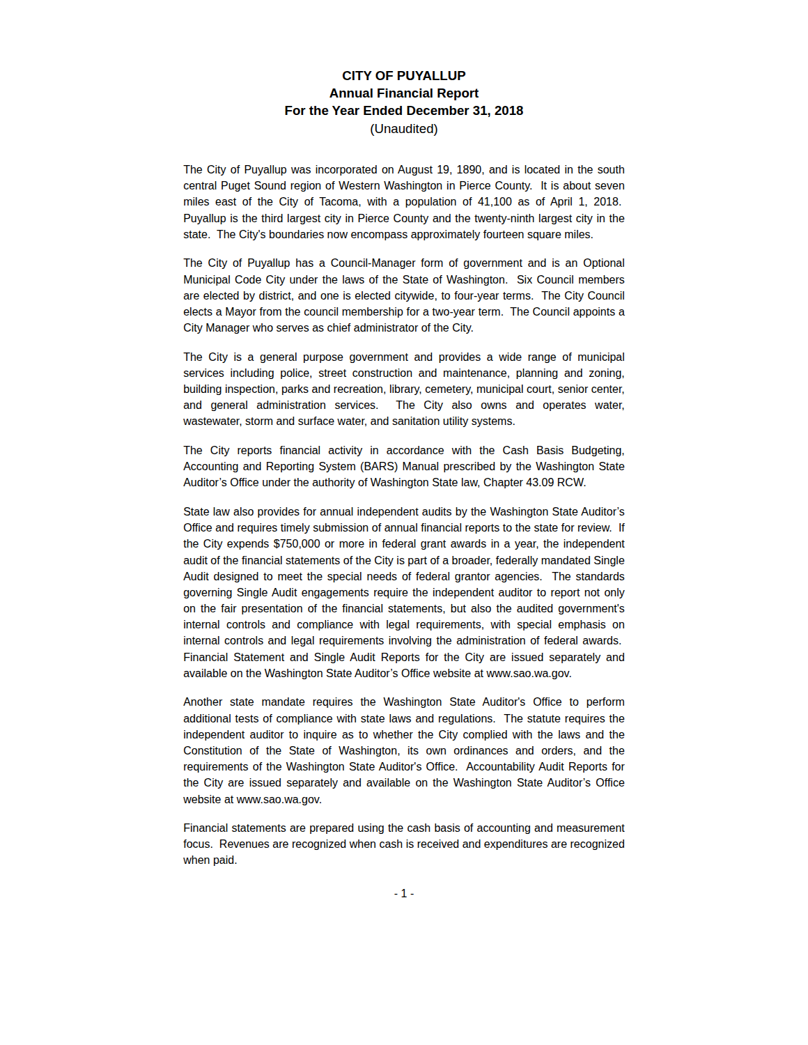CITY OF PUYALLUP
Annual Financial Report
For the Year Ended December 31, 2018
(Unaudited)
The City of Puyallup was incorporated on August 19, 1890, and is located in the south central Puget Sound region of Western Washington in Pierce County. It is about seven miles east of the City of Tacoma, with a population of 41,100 as of April 1, 2018. Puyallup is the third largest city in Pierce County and the twenty-ninth largest city in the state. The City's boundaries now encompass approximately fourteen square miles.
The City of Puyallup has a Council-Manager form of government and is an Optional Municipal Code City under the laws of the State of Washington. Six Council members are elected by district, and one is elected citywide, to four-year terms. The City Council elects a Mayor from the council membership for a two-year term. The Council appoints a City Manager who serves as chief administrator of the City.
The City is a general purpose government and provides a wide range of municipal services including police, street construction and maintenance, planning and zoning, building inspection, parks and recreation, library, cemetery, municipal court, senior center, and general administration services. The City also owns and operates water, wastewater, storm and surface water, and sanitation utility systems.
The City reports financial activity in accordance with the Cash Basis Budgeting, Accounting and Reporting System (BARS) Manual prescribed by the Washington State Auditor’s Office under the authority of Washington State law, Chapter 43.09 RCW.
State law also provides for annual independent audits by the Washington State Auditor’s Office and requires timely submission of annual financial reports to the state for review. If the City expends $750,000 or more in federal grant awards in a year, the independent audit of the financial statements of the City is part of a broader, federally mandated Single Audit designed to meet the special needs of federal grantor agencies. The standards governing Single Audit engagements require the independent auditor to report not only on the fair presentation of the financial statements, but also the audited government's internal controls and compliance with legal requirements, with special emphasis on internal controls and legal requirements involving the administration of federal awards. Financial Statement and Single Audit Reports for the City are issued separately and available on the Washington State Auditor’s Office website at www.sao.wa.gov.
Another state mandate requires the Washington State Auditor's Office to perform additional tests of compliance with state laws and regulations. The statute requires the independent auditor to inquire as to whether the City complied with the laws and the Constitution of the State of Washington, its own ordinances and orders, and the requirements of the Washington State Auditor's Office. Accountability Audit Reports for the City are issued separately and available on the Washington State Auditor’s Office website at www.sao.wa.gov.
Financial statements are prepared using the cash basis of accounting and measurement focus. Revenues are recognized when cash is received and expenditures are recognized when paid.
- 1 -